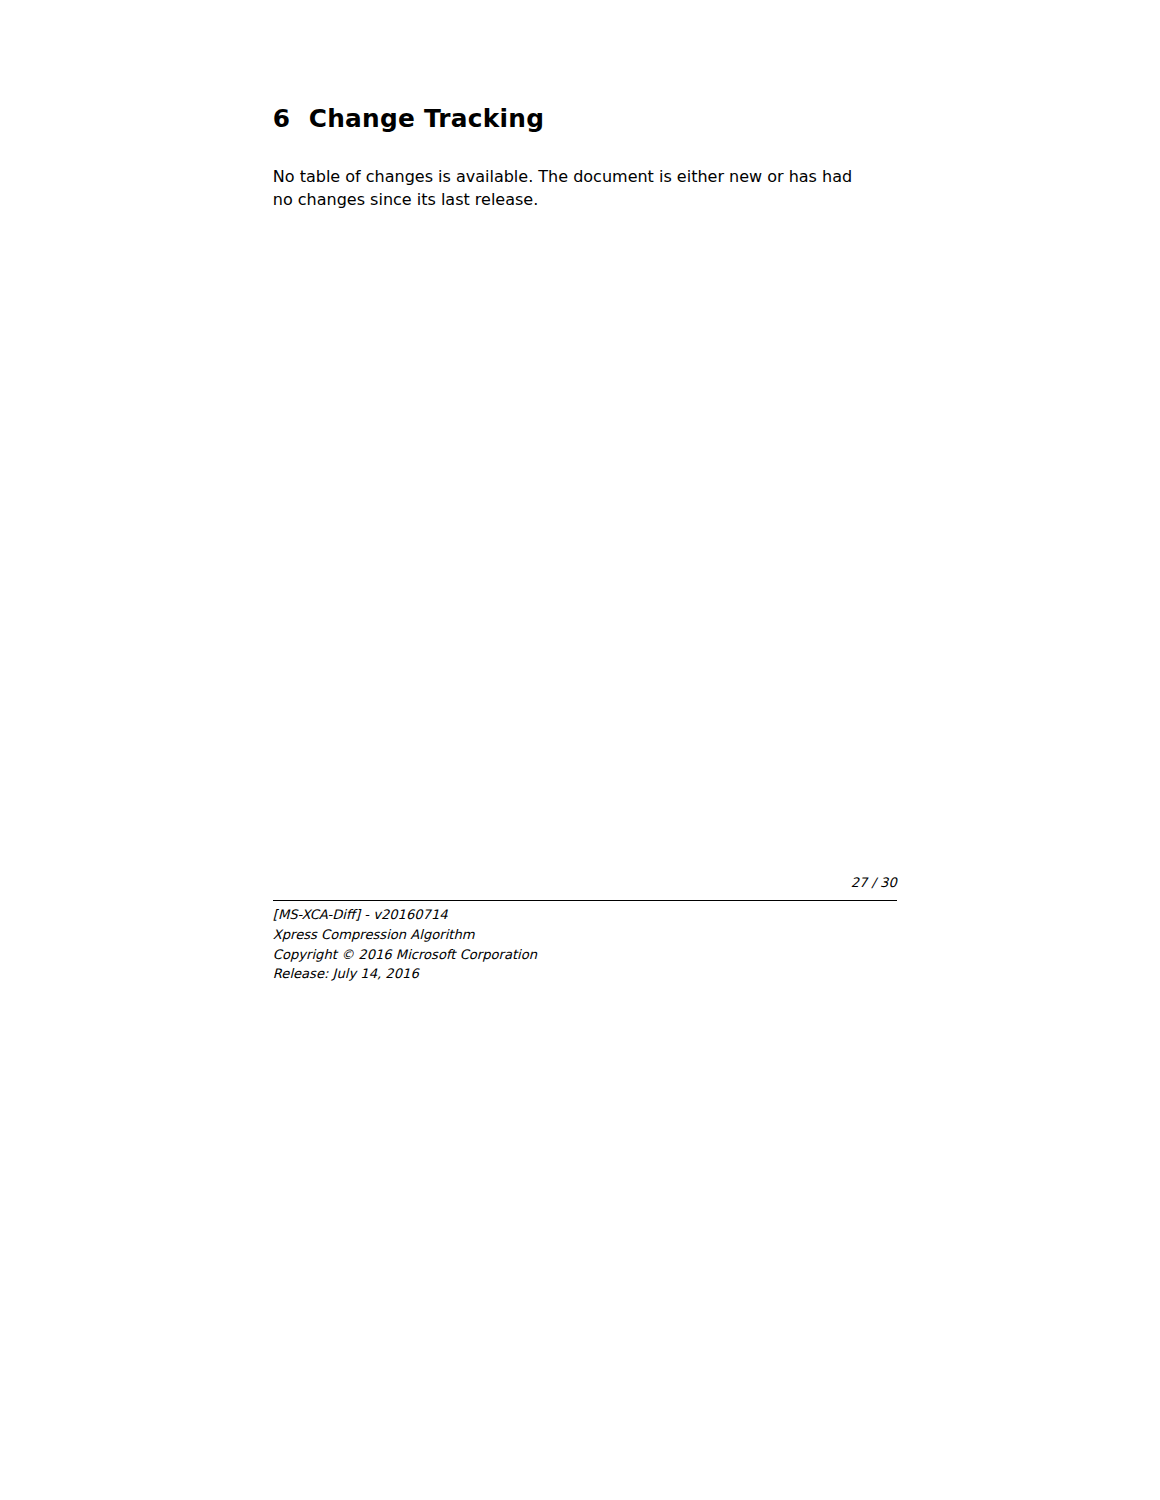6 Change Tracking
No table of changes is available. The document is either new or has had no changes since its last release.
27 / 30
[MS-XCA-Diff] - v20160714
Xpress Compression Algorithm
Copyright © 2016 Microsoft Corporation
Release: July 14, 2016